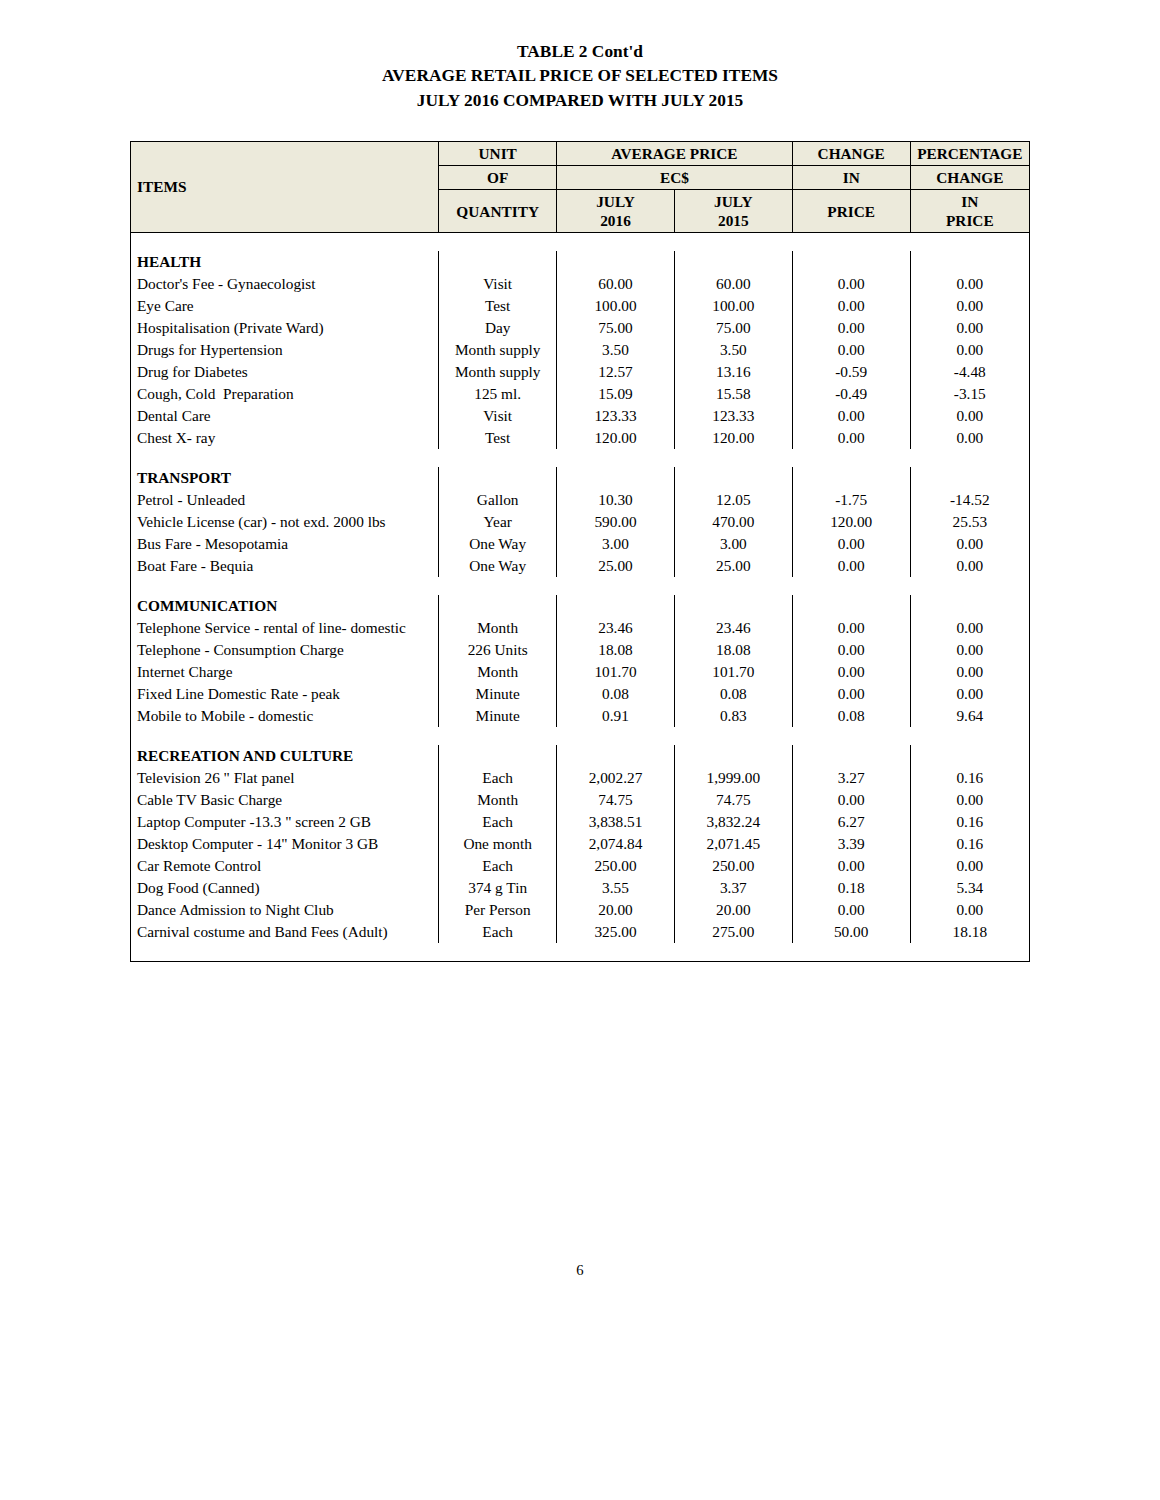TABLE 2 Cont'd
AVERAGE RETAIL PRICE OF SELECTED ITEMS
JULY 2016 COMPARED WITH JULY 2015
| ITEMS | UNIT | AVERAGE PRICE | CHANGE | PERCENTAGE |
| --- | --- | --- | --- | --- |
| OF | EC$ | IN | CHANGE |
| QUANTITY | JULY 2016 | JULY 2015 | PRICE | IN PRICE |
| HEALTH | | | | | |
| Doctor's Fee - Gynaecologist | Visit | 60.00 | 60.00 | 0.00 | 0.00 |
| Eye Care | Test | 100.00 | 100.00 | 0.00 | 0.00 |
| Hospitalisation (Private Ward) | Day | 75.00 | 75.00 | 0.00 | 0.00 |
| Drugs for Hypertension | Month supply | 3.50 | 3.50 | 0.00 | 0.00 |
| Drug for Diabetes | Month supply | 12.57 | 13.16 | -0.59 | -4.48 |
| Cough, Cold Preparation | 125 ml. | 15.09 | 15.58 | -0.49 | -3.15 |
| Dental Care | Visit | 123.33 | 123.33 | 0.00 | 0.00 |
| Chest X- ray | Test | 120.00 | 120.00 | 0.00 | 0.00 |
| TRANSPORT | | | | | |
| Petrol - Unleaded | Gallon | 10.30 | 12.05 | -1.75 | -14.52 |
| Vehicle License (car) - not exd. 2000 lbs | Year | 590.00 | 470.00 | 120.00 | 25.53 |
| Bus Fare - Mesopotamia | One Way | 3.00 | 3.00 | 0.00 | 0.00 |
| Boat Fare - Bequia | One Way | 25.00 | 25.00 | 0.00 | 0.00 |
| COMMUNICATION | | | | | |
| Telephone Service - rental of line- domestic | Month | 23.46 | 23.46 | 0.00 | 0.00 |
| Telephone - Consumption Charge | 226 Units | 18.08 | 18.08 | 0.00 | 0.00 |
| Internet Charge | Month | 101.70 | 101.70 | 0.00 | 0.00 |
| Fixed Line Domestic Rate - peak | Minute | 0.08 | 0.08 | 0.00 | 0.00 |
| Mobile to Mobile - domestic | Minute | 0.91 | 0.83 | 0.08 | 9.64 |
| RECREATION AND CULTURE | | | | | |
| Television 26 " Flat panel | Each | 2,002.27 | 1,999.00 | 3.27 | 0.16 |
| Cable TV Basic Charge | Month | 74.75 | 74.75 | 0.00 | 0.00 |
| Laptop Computer -13.3 " screen 2 GB | Each | 3,838.51 | 3,832.24 | 6.27 | 0.16 |
| Desktop Computer - 14" Monitor 3 GB | One month | 2,074.84 | 2,071.45 | 3.39 | 0.16 |
| Car Remote Control | Each | 250.00 | 250.00 | 0.00 | 0.00 |
| Dog Food (Canned) | 374 g Tin | 3.55 | 3.37 | 0.18 | 5.34 |
| Dance Admission to Night Club | Per Person | 20.00 | 20.00 | 0.00 | 0.00 |
| Carnival costume and Band Fees (Adult) | Each | 325.00 | 275.00 | 50.00 | 18.18 |
6